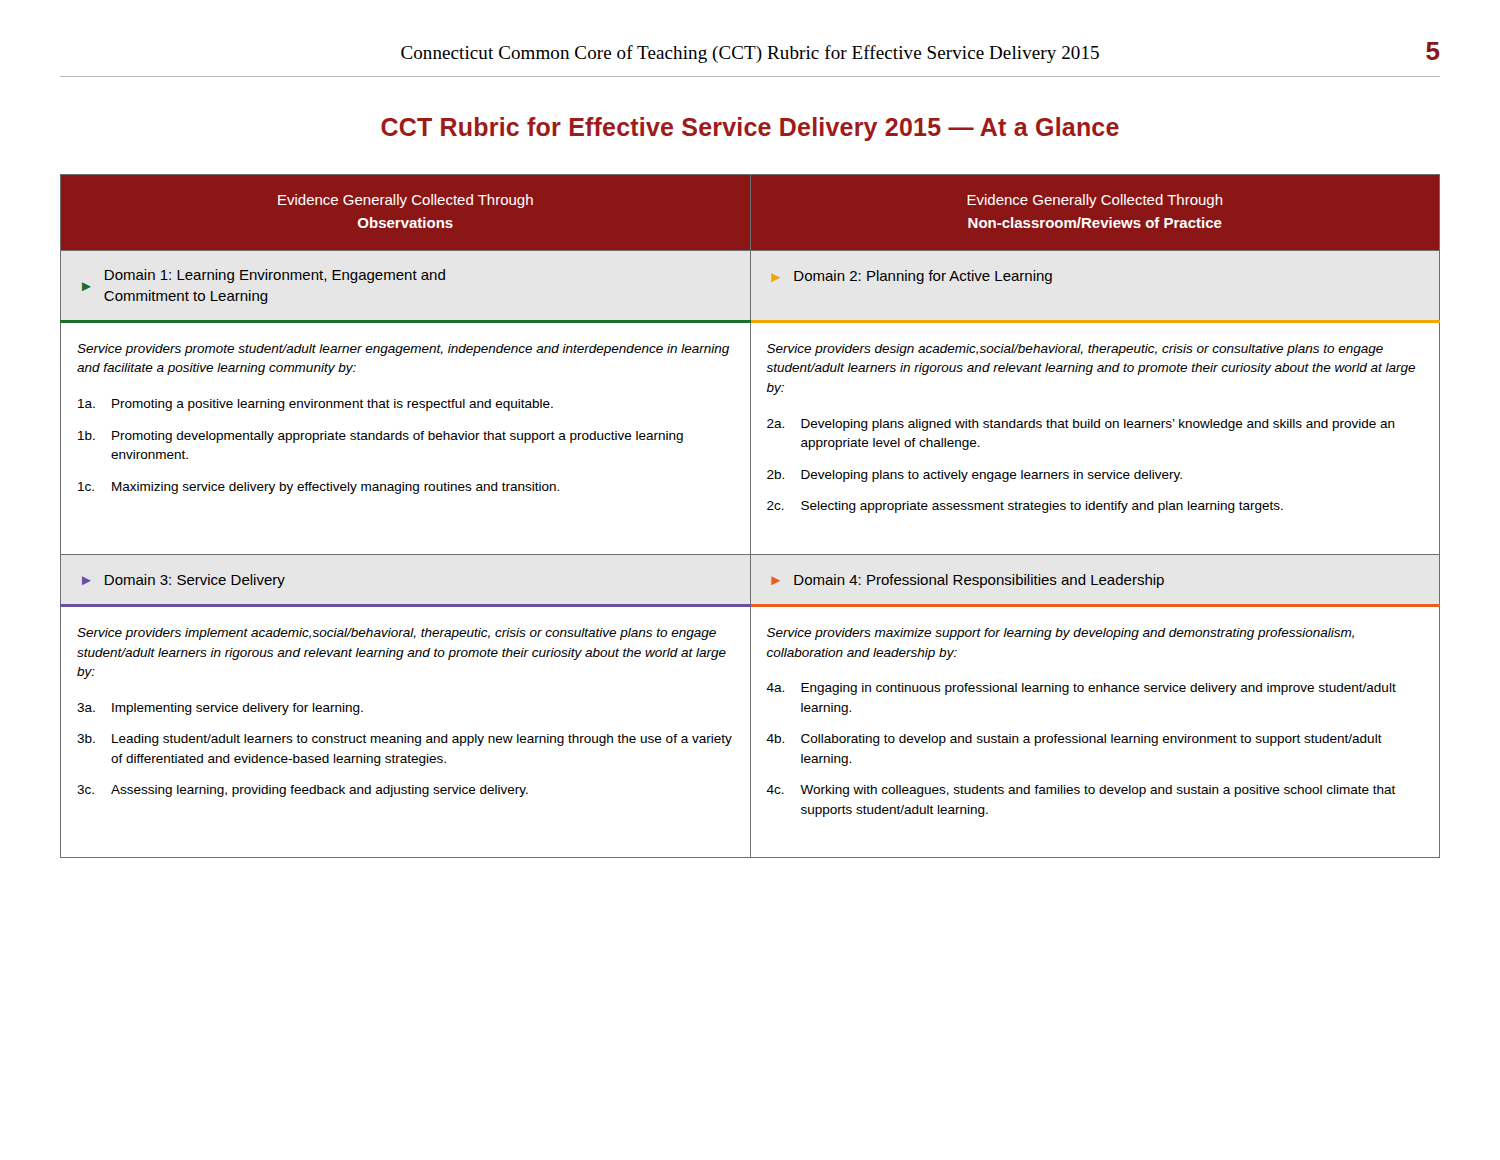Connecticut Common Core of Teaching (CCT) Rubric for Effective Service Delivery 2015
5
CCT Rubric for Effective Service Delivery 2015 — At a Glance
| Evidence Generally Collected Through Observations | Evidence Generally Collected Through Non-classroom/Reviews of Practice |
| --- | --- |
| ► Domain 1: Learning Environment, Engagement and Commitment to Learning | ► Domain 2: Planning for Active Learning |
| Service providers promote student/adult learner engagement, independence and interdependence in learning and facilitate a positive learning community by: 1a. Promoting a positive learning environment that is respectful and equitable. 1b. Promoting developmentally appropriate standards of behavior that support a productive learning environment. 1c. Maximizing service delivery by effectively managing routines and transition. | Service providers design academic,social/behavioral, therapeutic, crisis or consultative plans to engage student/adult learners in rigorous and relevant learning and to promote their curiosity about the world at large by: 2a. Developing plans aligned with standards that build on learners’ knowledge and skills and provide an appropriate level of challenge. 2b. Developing plans to actively engage learners in service delivery. 2c. Selecting appropriate assessment strategies to identify and plan learning targets. |
| ► Domain 3: Service Delivery | ► Domain 4: Professional Responsibilities and Leadership |
| Service providers implement academic,social/behavioral, therapeutic, crisis or consultative plans to engage student/adult learners in rigorous and relevant learning and to promote their curiosity about the world at large by: 3a. Implementing service delivery for learning. 3b. Leading student/adult learners to construct meaning and apply new learning through the use of a variety of differentiated and evidence-based learning strategies. 3c. Assessing learning, providing feedback and adjusting service delivery. | Service providers maximize support for learning by developing and demonstrating professionalism, collaboration and leadership by: 4a. Engaging in continuous professional learning to enhance service delivery and improve student/adult learning. 4b. Collaborating to develop and sustain a professional learning environment to support student/adult learning. 4c. Working with colleagues, students and families to develop and sustain a positive school climate that supports student/adult learning. |